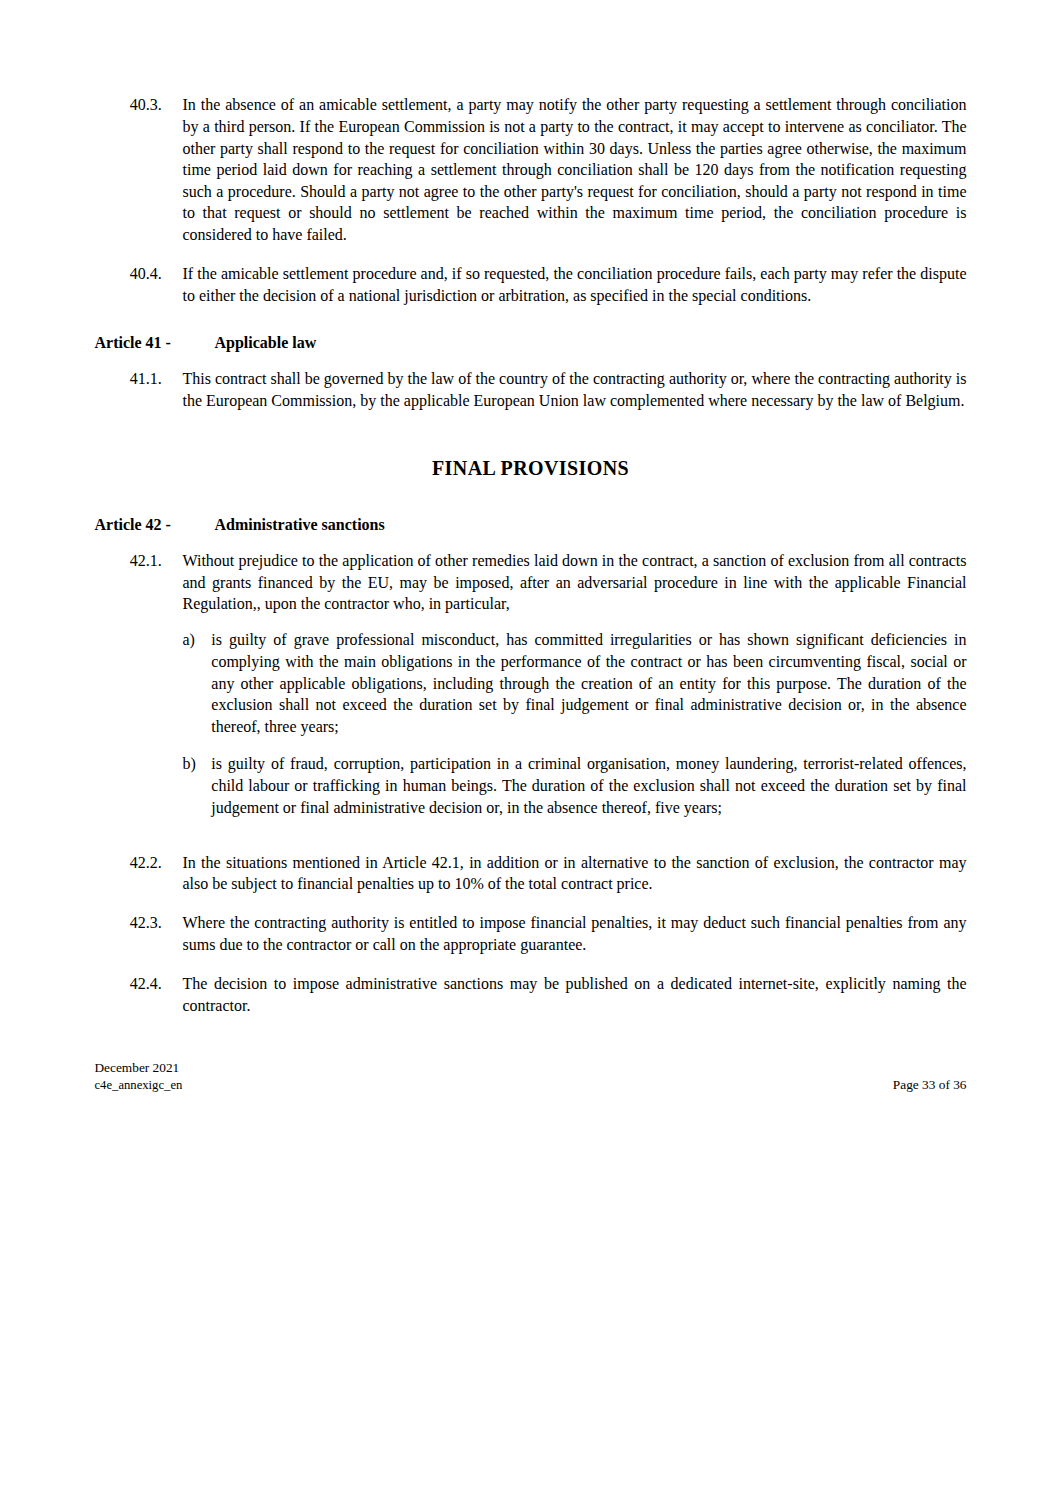40.3.
In the absence of an amicable settlement, a party may notify the other party requesting a settlement through conciliation by a third person. If the European Commission is not a party to the contract, it may accept to intervene as conciliator. The other party shall respond to the request for conciliation within 30 days. Unless the parties agree otherwise, the maximum time period laid down for reaching a settlement through conciliation shall be 120 days from the notification requesting such a procedure. Should a party not agree to the other party's request for conciliation, should a party not respond in time to that request or should no settlement be reached within the maximum time period, the conciliation procedure is considered to have failed.
40.4.
If the amicable settlement procedure and, if so requested, the conciliation procedure fails, each party may refer the dispute to either the decision of a national jurisdiction or arbitration, as specified in the special conditions.
Article 41 -Applicable law
41.1.
This contract shall be governed by the law of the country of the contracting authority or, where the contracting authority is the European Commission, by the applicable European Union law complemented where necessary by the law of Belgium.
FINAL PROVISIONS
Article 42 -Administrative sanctions
42.1.
Without prejudice to the application of other remedies laid down in the contract, a sanction of exclusion from all contracts and grants financed by the EU, may be imposed, after an adversarial procedure in line with the applicable Financial Regulation,, upon the contractor who, in particular,
a) is guilty of grave professional misconduct, has committed irregularities or has shown significant deficiencies in complying with the main obligations in the performance of the contract or has been circumventing fiscal, social or any other applicable obligations, including through the creation of an entity for this purpose. The duration of the exclusion shall not exceed the duration set by final judgement or final administrative decision or, in the absence thereof, three years;
b) is guilty of fraud, corruption, participation in a criminal organisation, money laundering, terrorist-related offences, child labour or trafficking in human beings. The duration of the exclusion shall not exceed the duration set by final judgement or final administrative decision or, in the absence thereof, five years;
42.2.
In the situations mentioned in Article 42.1, in addition or in alternative to the sanction of exclusion, the contractor may also be subject to financial penalties up to 10% of the total contract price.
42.3.
Where the contracting authority is entitled to impose financial penalties, it may deduct such financial penalties from any sums due to the contractor or call on the appropriate guarantee.
42.4.
The decision to impose administrative sanctions may be published on a dedicated internet-site, explicitly naming the contractor.
December 2021
c4e_annexigc_en
Page 33 of 36